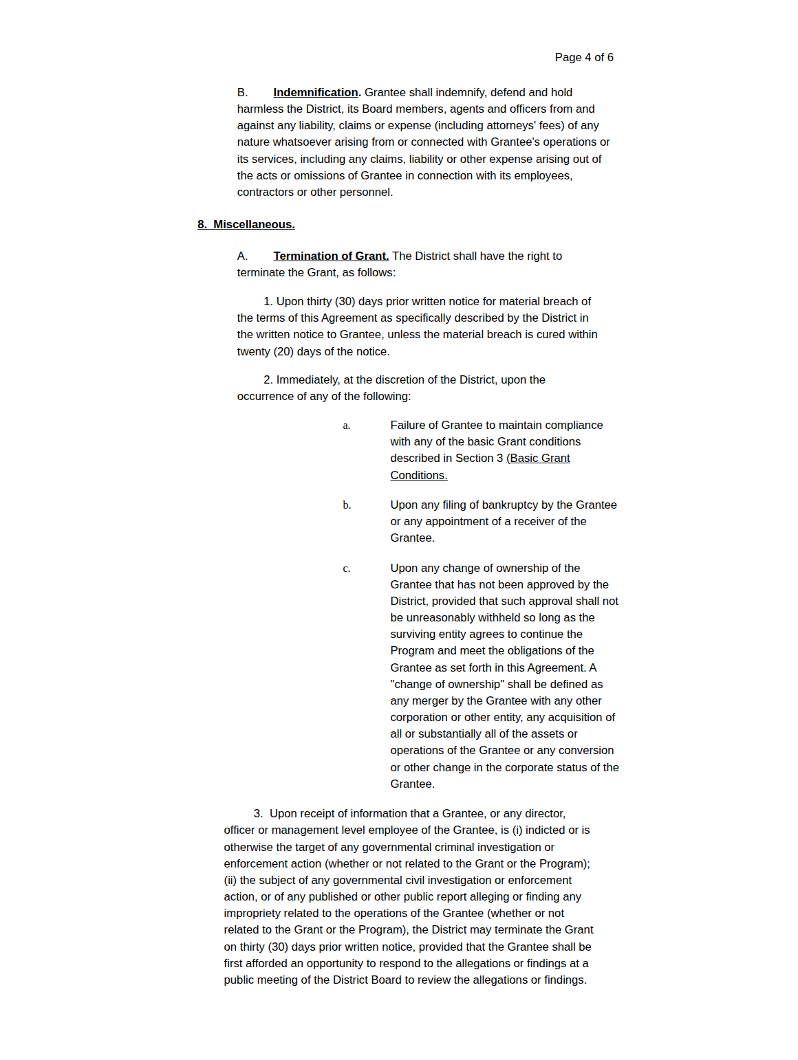Page 4 of 6
B. Indemnification. Grantee shall indemnify, defend and hold harmless the District, its Board members, agents and officers from and against any liability, claims or expense (including attorneys' fees) of any nature whatsoever arising from or connected with Grantee's operations or its services, including any claims, liability or other expense arising out of the acts or omissions of Grantee in connection with its employees, contractors or other personnel.
8. Miscellaneous.
A. Termination of Grant. The District shall have the right to terminate the Grant, as follows:
1. Upon thirty (30) days prior written notice for material breach of the terms of this Agreement as specifically described by the District in the written notice to Grantee, unless the material breach is cured within twenty (20) days of the notice.
2. Immediately, at the discretion of the District, upon the occurrence of any of the following:
a. Failure of Grantee to maintain compliance with any of the basic Grant conditions described in Section 3 (Basic Grant Conditions.
b. Upon any filing of bankruptcy by the Grantee or any appointment of a receiver of the Grantee.
c. Upon any change of ownership of the Grantee that has not been approved by the District, provided that such approval shall not be unreasonably withheld so long as the surviving entity agrees to continue the Program and meet the obligations of the Grantee as set forth in this Agreement. A "change of ownership" shall be defined as any merger by the Grantee with any other corporation or other entity, any acquisition of all or substantially all of the assets or operations of the Grantee or any conversion or other change in the corporate status of the Grantee.
3. Upon receipt of information that a Grantee, or any director, officer or management level employee of the Grantee, is (i) indicted or is otherwise the target of any governmental criminal investigation or enforcement action (whether or not related to the Grant or the Program); (ii) the subject of any governmental civil investigation or enforcement action, or of any published or other public report alleging or finding any impropriety related to the operations of the Grantee (whether or not related to the Grant or the Program), the District may terminate the Grant on thirty (30) days prior written notice, provided that the Grantee shall be first afforded an opportunity to respond to the allegations or findings at a public meeting of the District Board to review the allegations or findings.